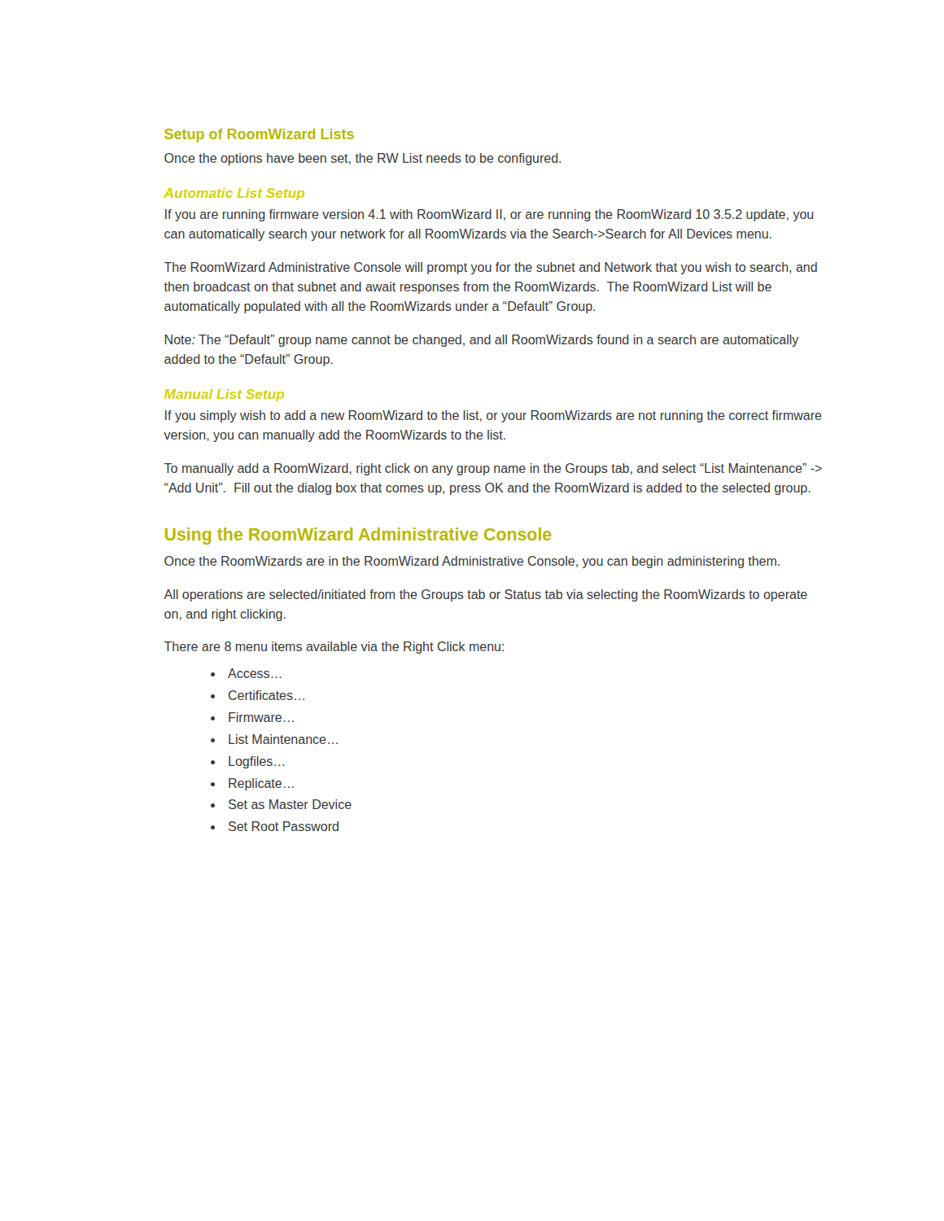Setup of RoomWizard Lists
Once the options have been set, the RW List needs to be configured.
Automatic List Setup
If you are running firmware version 4.1 with RoomWizard II, or are running the RoomWizard 10 3.5.2 update, you can automatically search your network for all RoomWizards via the Search->Search for All Devices menu.
The RoomWizard Administrative Console will prompt you for the subnet and Network that you wish to search, and then broadcast on that subnet and await responses from the RoomWizards. The RoomWizard List will be automatically populated with all the RoomWizards under a “Default” Group.
Note: The “Default” group name cannot be changed, and all RoomWizards found in a search are automatically added to the “Default” Group.
Manual List Setup
If you simply wish to add a new RoomWizard to the list, or your RoomWizards are not running the correct firmware version, you can manually add the RoomWizards to the list.
To manually add a RoomWizard, right click on any group name in the Groups tab, and select “List Maintenance” -> “Add Unit”. Fill out the dialog box that comes up, press OK and the RoomWizard is added to the selected group.
Using the RoomWizard Administrative Console
Once the RoomWizards are in the RoomWizard Administrative Console, you can begin administering them.
All operations are selected/initiated from the Groups tab or Status tab via selecting the RoomWizards to operate on, and right clicking.
There are 8 menu items available via the Right Click menu:
Access…
Certificates…
Firmware…
List Maintenance…
Logfiles…
Replicate…
Set as Master Device
Set Root Password